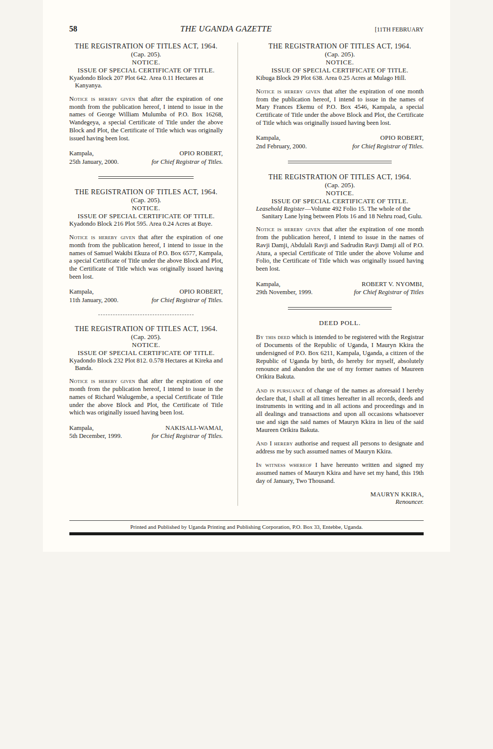58
THE UGANDA GAZETTE
[11TH FEBRUARY
THE REGISTRATION OF TITLES ACT, 1964.
(Cap. 205).
NOTICE.
ISSUE OF SPECIAL CERTIFICATE OF TITLE.
Kyadondo Block 207 Plot 642. Area 0.11 Hectares at Kanyanya.
Notice is hereby given that after the expiration of one month from the publication hereof, I intend to issue in the names of George William Mulumba of P.O. Box 16268, Wandegeya, a special Certificate of Title under the above Block and Plot, the Certificate of Title which was originally issued having been lost.
Kampala,
25th January, 2000.
OPIO ROBERT,
for Chief Registrar of Titles.
THE REGISTRATION OF TITLES ACT, 1964.
(Cap. 205).
NOTICE.
ISSUE OF SPECIAL CERTIFICATE OF TITLE.
Kyadondo Block 216 Plot 595. Area 0.24 Acres at Buye.
Notice is hereby given that after the expiration of one month from the publication hereof, I intend to issue in the names of Samuel Wakibi Ekuza of P.O. Box 6577, Kampala, a special Certificate of Title under the above Block and Plot, the Certificate of Title which was originally issued having been lost.
Kampala,
11th January, 2000.
OPIO ROBERT,
for Chief Registrar of Titles.
THE REGISTRATION OF TITLES ACT, 1964.
(Cap. 205).
NOTICE.
ISSUE OF SPECIAL CERTIFICATE OF TITLE.
Kyadondo Block 232 Plot 812. 0.578 Hectares at Kireka and Banda.
Notice is hereby given that after the expiration of one month from the publication hereof, I intend to issue in the names of Richard Walugembe, a special Certificate of Title under the above Block and Plot, the Certificate of Title which was originally issued having been lost.
Kampala,
5th December, 1999.
NAKISALI-WAMAI,
for Chief Registrar of Titles.
THE REGISTRATION OF TITLES ACT, 1964.
(Cap. 205).
NOTICE.
ISSUE OF SPECIAL CERTIFICATE OF TITLE.
Kibuga Block 29 Plot 638. Area 0.25 Acres at Mulago Hill.
Notice is hereby given that after the expiration of one month from the publication hereof, I intend to issue in the names of Mary Frances Ekemu of P.O. Box 4546, Kampala, a special Certificate of Title under the above Block and Plot, the Certificate of Title which was originally issued having been lost.
Kampala,
2nd February, 2000.
OPIO ROBERT,
for Chief Registrar of Titles.
THE REGISTRATION OF TITLES ACT, 1964.
(Cap. 205).
NOTICE.
ISSUE OF SPECIAL CERTIFICATE OF TITLE.
Leasehold Register—Volume 492 Folio 15. The whole of the Sanitary Lane lying between Plots 16 and 18 Nehru road, Gulu.
Notice is hereby given that after the expiration of one month from the publication hereof, I intend to issue in the names of Ravji Damji, Abdulali Ravji and Sadrudin Ravji Damji all of P.O. Atura, a special Certificate of Title under the above Volume and Folio, the Certificate of Title which was originally issued having been lost.
Kampala,
29th November, 1999.
ROBERT V. NYOMBI,
for Chief Registrar of Titles
DEED POLL.
By this deed which is intended to be registered with the Registrar of Documents of the Republic of Uganda, I Mauryn Kkira the undersigned of P.O. Box 6211, Kampala, Uganda, a citizen of the Republic of Uganda by birth, do hereby for myself, absolutely renounce and abandon the use of my former names of Maureen Orikira Bakuta.
And in pursuance of change of the names as aforesaid I hereby declare that, I shall at all times hereafter in all records, deeds and instruments in writing and in all actions and proceedings and in all dealings and transactions and upon all occasions whatsoever use and sign the said names of Mauryn Kkira in lieu of the said Maureen Orikira Bakuta.
And I hereby authorise and request all persons to designate and address me by such assumed names of Mauryn Kkira.
In witness whereof I have hereunto written and signed my assumed names of Mauryn Kkira and have set my hand, this 19th day of January, Two Thousand.
MAURYN KKIRA,
Renouncer.
Printed and Published by Uganda Printing and Publishing Corporation, P.O. Box 33, Entebbe, Uganda.